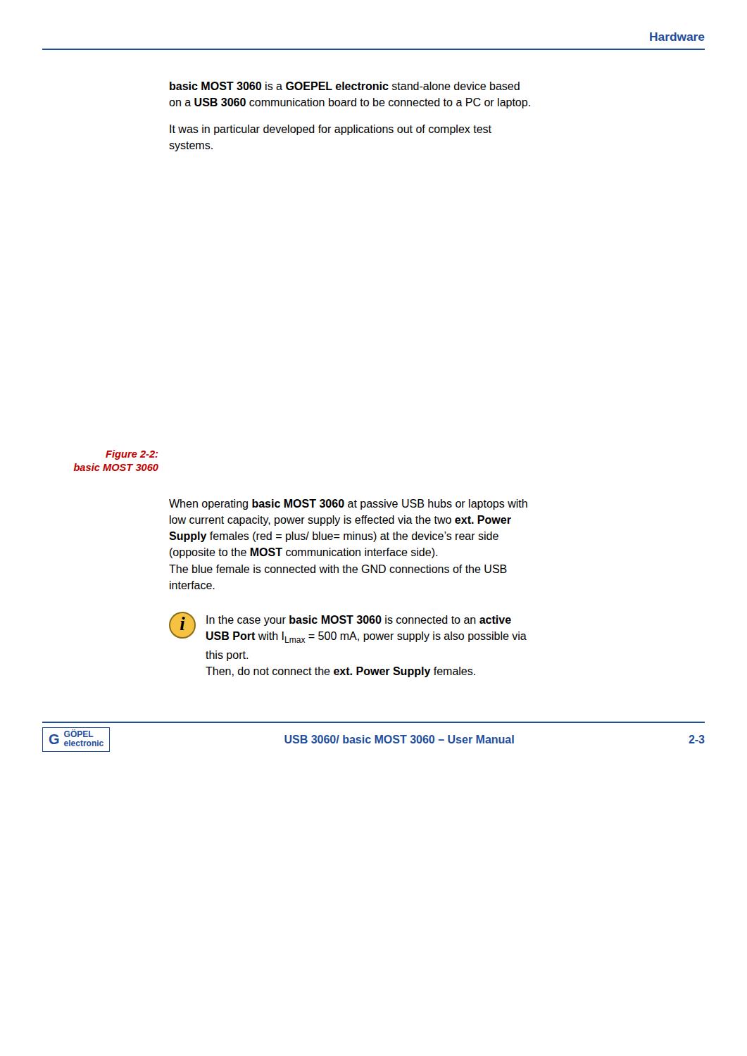Hardware
basic MOST 3060 is a GOEPEL electronic stand-alone device based on a USB 3060 communication board to be connected to a PC or laptop.
It was in particular developed for applications out of complex test systems.
Figure 2-2:
basic MOST 3060
When operating basic MOST 3060 at passive USB hubs or laptops with low current capacity, power supply is effected via the two ext. Power Supply females (red = plus/ blue= minus) at the device’s rear side (opposite to the MOST communication interface side).
The blue female is connected with the GND connections of the USB interface.
i
In the case your basic MOST 3060 is connected to an active USB Port with ILmax = 500 mA, power supply is also possible via this port.
Then, do not connect the ext. Power Supply females.
GGÖPEL
electronic USB 3060/ basic MOST 3060 – User Manual 2-3